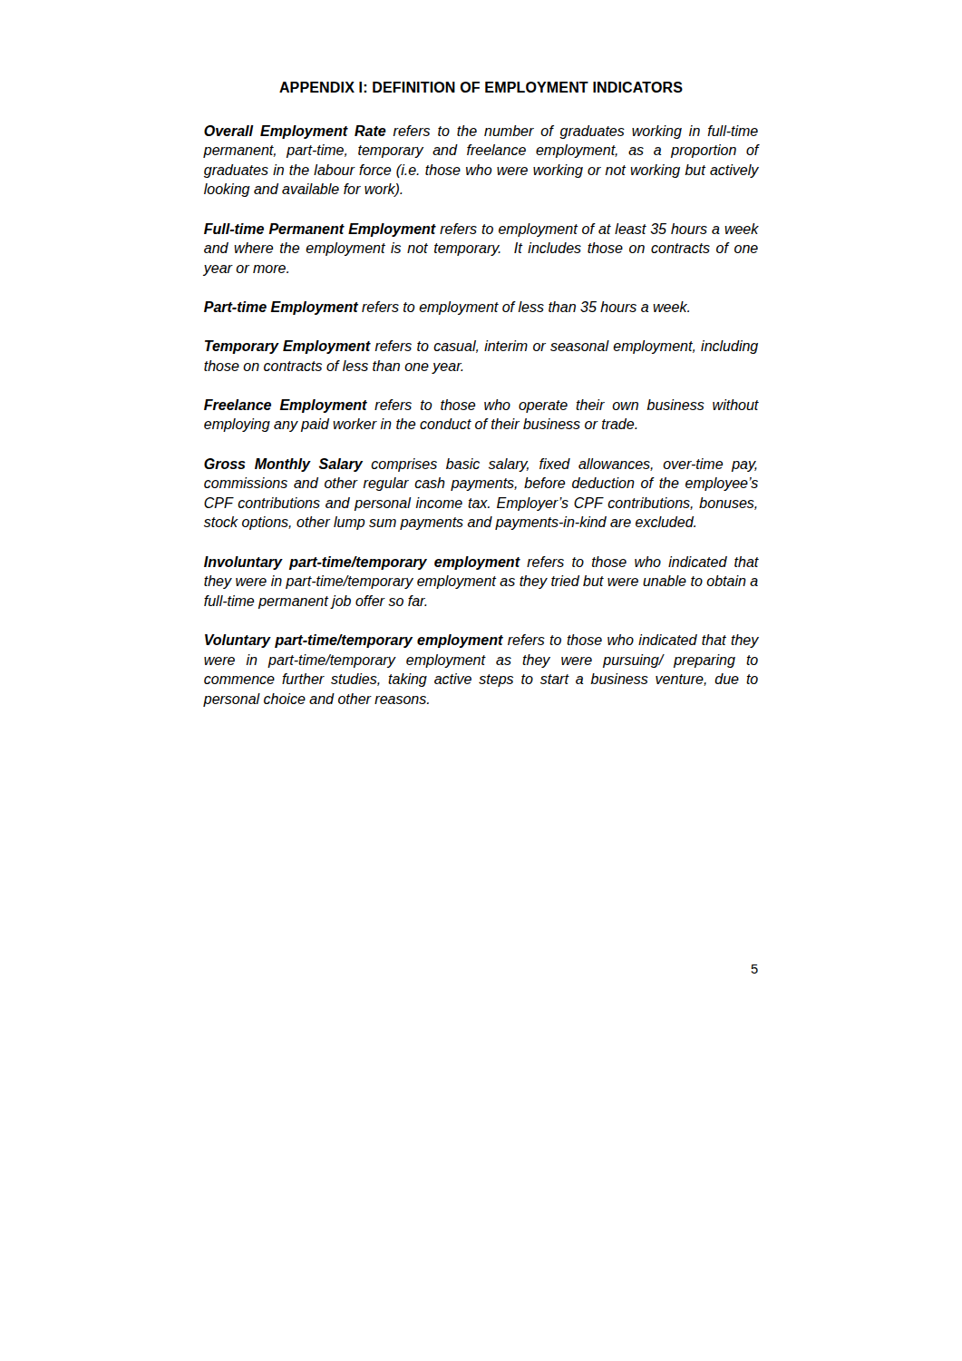APPENDIX I: DEFINITION OF EMPLOYMENT INDICATORS
Overall Employment Rate refers to the number of graduates working in full-time permanent, part-time, temporary and freelance employment, as a proportion of graduates in the labour force (i.e. those who were working or not working but actively looking and available for work).
Full-time Permanent Employment refers to employment of at least 35 hours a week and where the employment is not temporary. It includes those on contracts of one year or more.
Part-time Employment refers to employment of less than 35 hours a week.
Temporary Employment refers to casual, interim or seasonal employment, including those on contracts of less than one year.
Freelance Employment refers to those who operate their own business without employing any paid worker in the conduct of their business or trade.
Gross Monthly Salary comprises basic salary, fixed allowances, over-time pay, commissions and other regular cash payments, before deduction of the employee’s CPF contributions and personal income tax. Employer’s CPF contributions, bonuses, stock options, other lump sum payments and payments-in-kind are excluded.
Involuntary part-time/temporary employment refers to those who indicated that they were in part-time/temporary employment as they tried but were unable to obtain a full-time permanent job offer so far.
Voluntary part-time/temporary employment refers to those who indicated that they were in part-time/temporary employment as they were pursuing/ preparing to commence further studies, taking active steps to start a business venture, due to personal choice and other reasons.
5